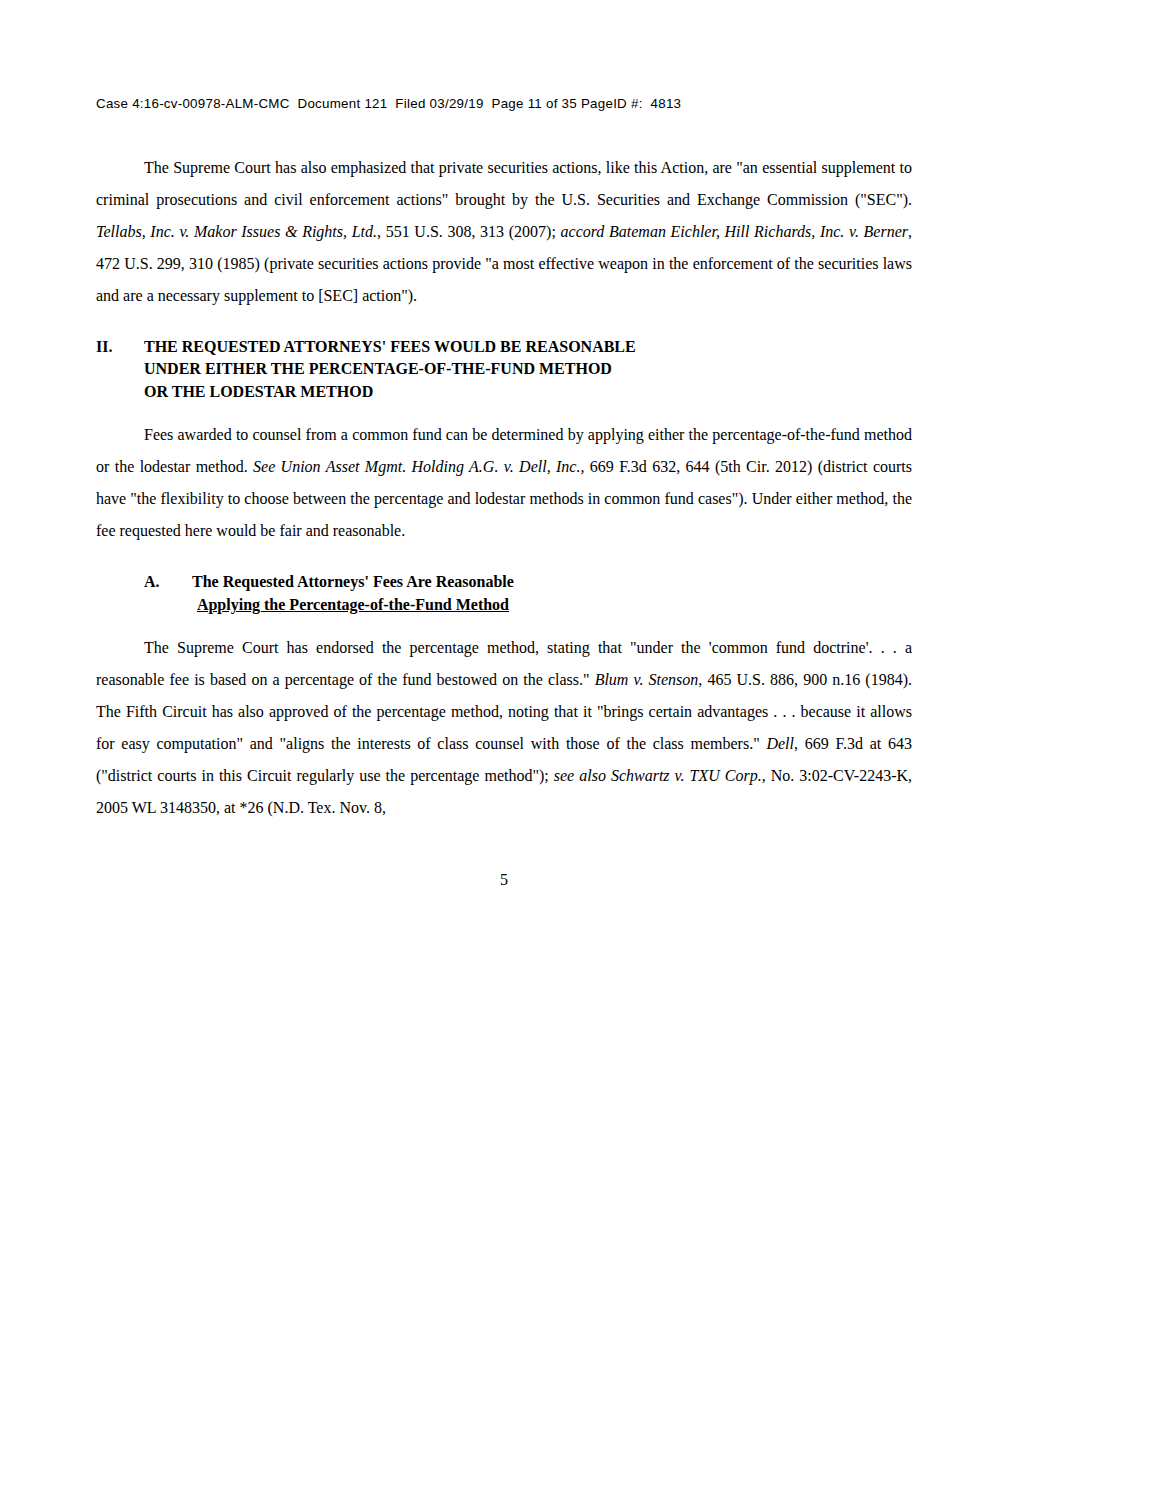Case 4:16-cv-00978-ALM-CMC Document 121 Filed 03/29/19 Page 11 of 35 PageID #: 4813
The Supreme Court has also emphasized that private securities actions, like this Action, are "an essential supplement to criminal prosecutions and civil enforcement actions" brought by the U.S. Securities and Exchange Commission ("SEC"). Tellabs, Inc. v. Makor Issues & Rights, Ltd., 551 U.S. 308, 313 (2007); accord Bateman Eichler, Hill Richards, Inc. v. Berner, 472 U.S. 299, 310 (1985) (private securities actions provide "a most effective weapon in the enforcement of the securities laws and are a necessary supplement to [SEC] action").
II. THE REQUESTED ATTORNEYS' FEES WOULD BE REASONABLE
UNDER EITHER THE PERCENTAGE-OF-THE-FUND METHOD
OR THE LODESTAR METHOD
Fees awarded to counsel from a common fund can be determined by applying either the percentage-of-the-fund method or the lodestar method. See Union Asset Mgmt. Holding A.G. v. Dell, Inc., 669 F.3d 632, 644 (5th Cir. 2012) (district courts have "the flexibility to choose between the percentage and lodestar methods in common fund cases"). Under either method, the fee requested here would be fair and reasonable.
A. The Requested Attorneys' Fees Are Reasonable
Applying the Percentage-of-the-Fund Method
The Supreme Court has endorsed the percentage method, stating that "under the 'common fund doctrine'. . . a reasonable fee is based on a percentage of the fund bestowed on the class." Blum v. Stenson, 465 U.S. 886, 900 n.16 (1984). The Fifth Circuit has also approved of the percentage method, noting that it "brings certain advantages . . . because it allows for easy computation" and "aligns the interests of class counsel with those of the class members." Dell, 669 F.3d at 643 ("district courts in this Circuit regularly use the percentage method"); see also Schwartz v. TXU Corp., No. 3:02-CV-2243-K, 2005 WL 3148350, at *26 (N.D. Tex. Nov. 8,
5